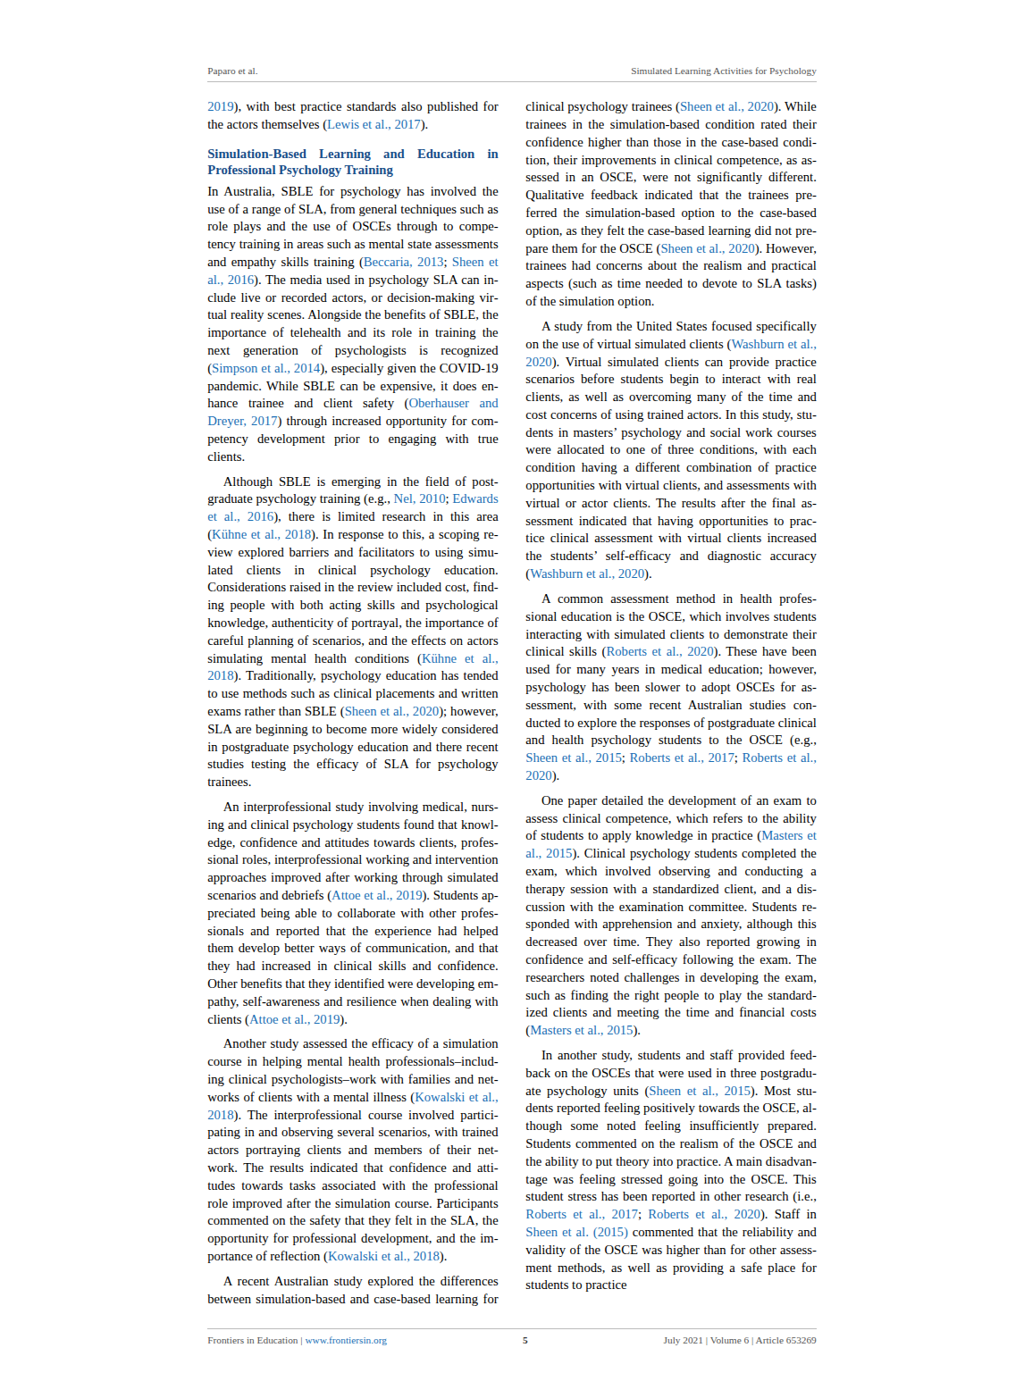Paparo et al. Simulated Learning Activities for Psychology
2019), with best practice standards also published for the actors themselves (Lewis et al., 2017).
Simulation-Based Learning and Education in Professional Psychology Training
In Australia, SBLE for psychology has involved the use of a range of SLA, from general techniques such as role plays and the use of OSCEs through to competency training in areas such as mental state assessments and empathy skills training (Beccaria, 2013; Sheen et al., 2016). The media used in psychology SLA can include live or recorded actors, or decision-making virtual reality scenes. Alongside the benefits of SBLE, the importance of telehealth and its role in training the next generation of psychologists is recognized (Simpson et al., 2014), especially given the COVID-19 pandemic. While SBLE can be expensive, it does enhance trainee and client safety (Oberhauser and Dreyer, 2017) through increased opportunity for competency development prior to engaging with true clients.
Although SBLE is emerging in the field of postgraduate psychology training (e.g., Nel, 2010; Edwards et al., 2016), there is limited research in this area (Kühne et al., 2018). In response to this, a scoping review explored barriers and facilitators to using simulated clients in clinical psychology education. Considerations raised in the review included cost, finding people with both acting skills and psychological knowledge, authenticity of portrayal, the importance of careful planning of scenarios, and the effects on actors simulating mental health conditions (Kühne et al., 2018). Traditionally, psychology education has tended to use methods such as clinical placements and written exams rather than SBLE (Sheen et al., 2020); however, SLA are beginning to become more widely considered in postgraduate psychology education and there recent studies testing the efficacy of SLA for psychology trainees.
An interprofessional study involving medical, nursing and clinical psychology students found that knowledge, confidence and attitudes towards clients, professional roles, interprofessional working and intervention approaches improved after working through simulated scenarios and debriefs (Attoe et al., 2019). Students appreciated being able to collaborate with other professionals and reported that the experience had helped them develop better ways of communication, and that they had increased in clinical skills and confidence. Other benefits that they identified were developing empathy, self-awareness and resilience when dealing with clients (Attoe et al., 2019).
Another study assessed the efficacy of a simulation course in helping mental health professionals–including clinical psychologists–work with families and networks of clients with a mental illness (Kowalski et al., 2018). The interprofessional course involved participating in and observing several scenarios, with trained actors portraying clients and members of their network. The results indicated that confidence and attitudes towards tasks associated with the professional role improved after the simulation course. Participants commented on the safety that they felt in the SLA, the opportunity for professional development, and the importance of reflection (Kowalski et al., 2018).
A recent Australian study explored the differences between simulation-based and case-based learning for clinical psychology trainees (Sheen et al., 2020). While trainees in the simulation-based condition rated their confidence higher than those in the case-based condition, their improvements in clinical competence, as assessed in an OSCE, were not significantly different. Qualitative feedback indicated that the trainees preferred the simulation-based option to the case-based option, as they felt the case-based learning did not prepare them for the OSCE (Sheen et al., 2020). However, trainees had concerns about the realism and practical aspects (such as time needed to devote to SLA tasks) of the simulation option.
A study from the United States focused specifically on the use of virtual simulated clients (Washburn et al., 2020). Virtual simulated clients can provide practice scenarios before students begin to interact with real clients, as well as overcoming many of the time and cost concerns of using trained actors. In this study, students in masters’ psychology and social work courses were allocated to one of three conditions, with each condition having a different combination of practice opportunities with virtual clients, and assessments with virtual or actor clients. The results after the final assessment indicated that having opportunities to practice clinical assessment with virtual clients increased the students’ self-efficacy and diagnostic accuracy (Washburn et al., 2020).
A common assessment method in health professional education is the OSCE, which involves students interacting with simulated clients to demonstrate their clinical skills (Roberts et al., 2020). These have been used for many years in medical education; however, psychology has been slower to adopt OSCEs for assessment, with some recent Australian studies conducted to explore the responses of postgraduate clinical and health psychology students to the OSCE (e.g., Sheen et al., 2015; Roberts et al., 2017; Roberts et al., 2020).
One paper detailed the development of an exam to assess clinical competence, which refers to the ability of students to apply knowledge in practice (Masters et al., 2015). Clinical psychology students completed the exam, which involved observing and conducting a therapy session with a standardized client, and a discussion with the examination committee. Students responded with apprehension and anxiety, although this decreased over time. They also reported growing in confidence and self-efficacy following the exam. The researchers noted challenges in developing the exam, such as finding the right people to play the standardized clients and meeting the time and financial costs (Masters et al., 2015).
In another study, students and staff provided feedback on the OSCEs that were used in three postgraduate psychology units (Sheen et al., 2015). Most students reported feeling positively towards the OSCE, although some noted feeling insufficiently prepared. Students commented on the realism of the OSCE and the ability to put theory into practice. A main disadvantage was feeling stressed going into the OSCE. This student stress has been reported in other research (i.e., Roberts et al., 2017; Roberts et al., 2020). Staff in Sheen et al. (2015) commented that the reliability and validity of the OSCE was higher than for other assessment methods, as well as providing a safe place for students to practice
Frontiers in Education | www.frontiersin.org 5 July 2021 | Volume 6 | Article 653269